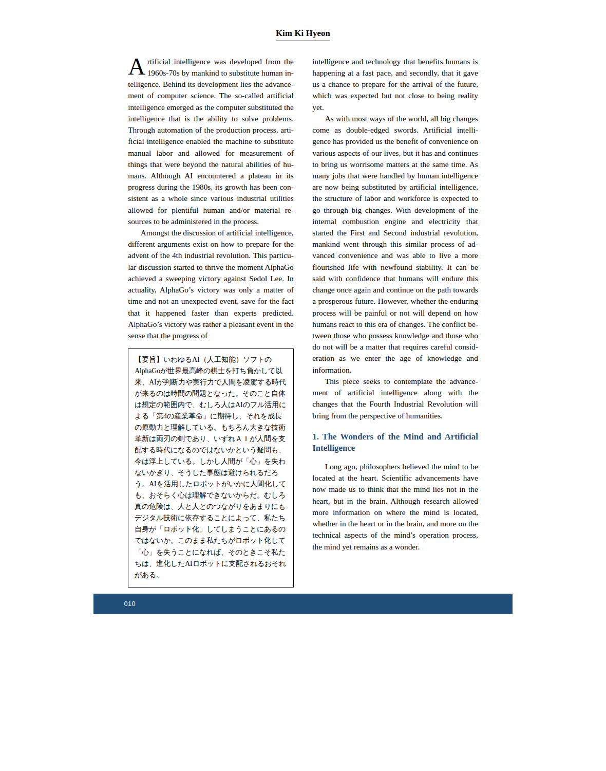Kim Ki Hyeon
Artificial intelligence was developed from the 1960s-70s by mankind to substitute human intelligence. Behind its development lies the advancement of computer science. The so-called artificial intelligence emerged as the computer substituted the intelligence that is the ability to solve problems. Through automation of the production process, artificial intelligence enabled the machine to substitute manual labor and allowed for measurement of things that were beyond the natural abilities of humans. Although AI encountered a plateau in its progress during the 1980s, its growth has been consistent as a whole since various industrial utilities allowed for plentiful human and/or material resources to be administered in the process.
Amongst the discussion of artificial intelligence, different arguments exist on how to prepare for the advent of the 4th industrial revolution. This particular discussion started to thrive the moment AlphaGo achieved a sweeping victory against Sedol Lee. In actuality, AlphaGo’s victory was only a matter of time and not an unexpected event, save for the fact that it happened faster than experts predicted. AlphaGo’s victory was rather a pleasant event in the sense that the progress of
【要旨】いわゆるAI（人工知能）ソフトのAlphaGoが世界最高峰の棋士を打ち負かして以来、AIが判断力や実行力で人間を凌駕する時代が来るのは時間の問題となった。そのこと自体は想定の範囲内で、むしろ人はAIのフル活用による「第4の産業革命」に期待し、それを成長の原動力と理解している。もちろん大きな技術革新は両刃の剣であり、いずれＡＩが人間を支配する時代になるのではないかという疑問も、今は浮上している。しかし人間が「心」を失わないかぎり、そうした事態は避けられるだろう。AIを活用したロボットがいかに人間化しても、おそらく心は理解できないからだ。むしろ真の危険は、人と人とのつながりをあまりにもデジタル技術に依存することによって、私たち自身が「ロボット化」してしまうことにあるのではないか。このまま私たちがロボット化して「心」を失うことになれば、そのときこそ私たちは、進化したAIロボットに支配されるおそれがある。
intelligence and technology that benefits humans is happening at a fast pace, and secondly, that it gave us a chance to prepare for the arrival of the future, which was expected but not close to being reality yet.
As with most ways of the world, all big changes come as double-edged swords. Artificial intelligence has provided us the benefit of convenience on various aspects of our lives, but it has and continues to bring us worrisome matters at the same time. As many jobs that were handled by human intelligence are now being substituted by artificial intelligence, the structure of labor and workforce is expected to go through big changes. With development of the internal combustion engine and electricity that started the First and Second industrial revolution, mankind went through this similar process of advanced convenience and was able to live a more flourished life with newfound stability. It can be said with confidence that humans will endure this change once again and continue on the path towards a prosperous future. However, whether the enduring process will be painful or not will depend on how humans react to this era of changes. The conflict between those who possess knowledge and those who do not will be a matter that requires careful consideration as we enter the age of knowledge and information.
This piece seeks to contemplate the advancement of artificial intelligence along with the changes that the Fourth Industrial Revolution will bring from the perspective of humanities.
1. The Wonders of the Mind and Artificial Intelligence
Long ago, philosophers believed the mind to be located at the heart. Scientific advancements have now made us to think that the mind lies not in the heart, but in the brain. Although research allowed more information on where the mind is located, whether in the heart or in the brain, and more on the technical aspects of the mind’s operation process, the mind yet remains as a wonder.
010